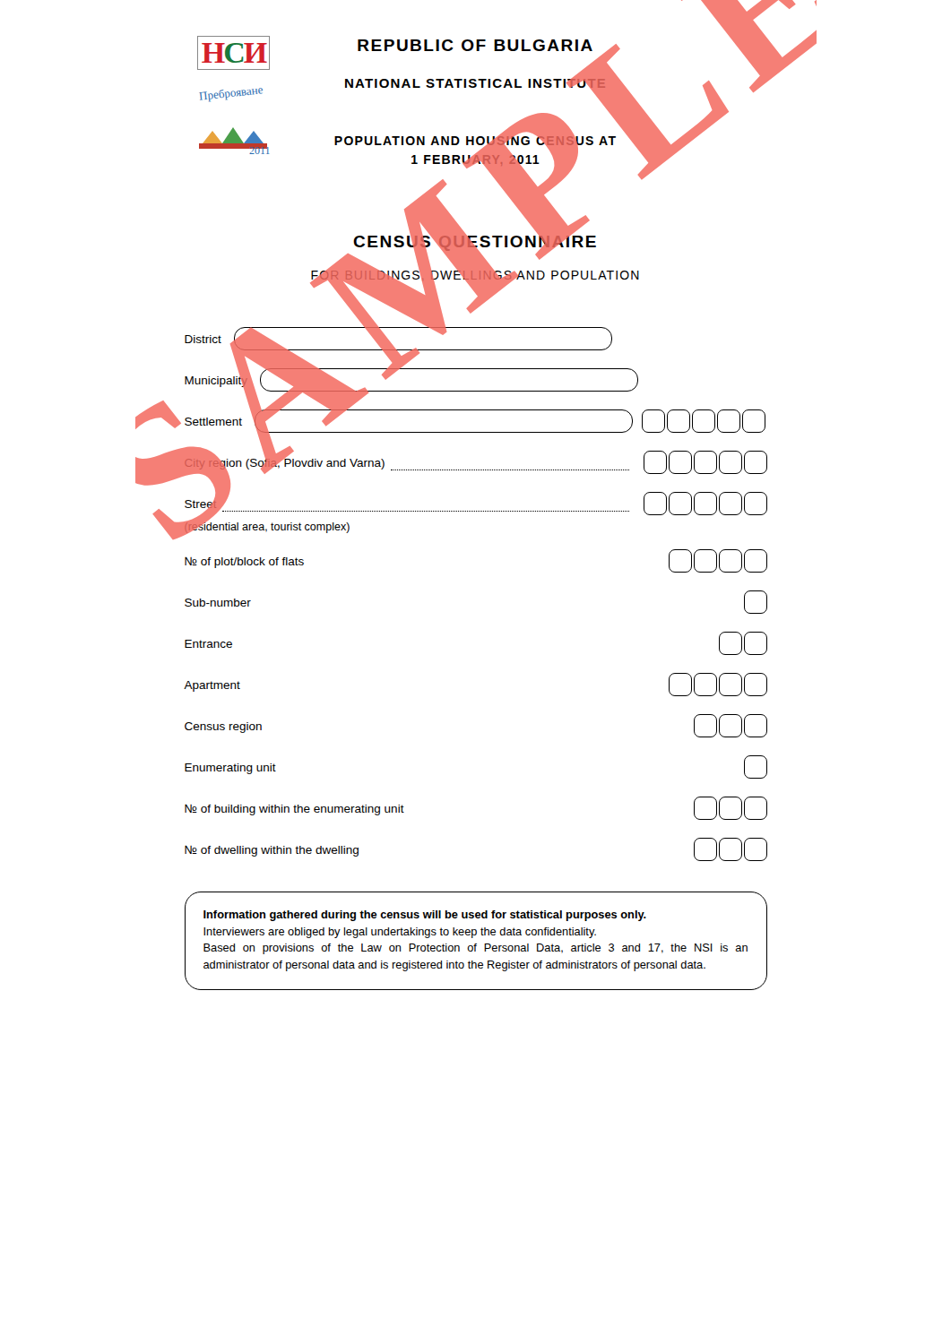SAMPLE
НСИ
Преброяване
2011
REPUBLIC OF BULGARIA
NATIONAL STATISTICAL INSTITUTE
POPULATION AND HOUSING CENSUS AT
1 FEBRUARY, 2011
CENSUS QUESTIONNAIRE
FOR BUILDINGS, DWELLINGS AND POPULATION
District
Municipality
Settlement
City region (Sofia, Plovdiv and Varna)
Street
(residential area, tourist complex)
№ of plot/block of flats
Sub-number
Entrance
Apartment
Census region
Enumerating unit
№ of building within the enumerating unit
№ of dwelling within the dwelling
Information gathered during the census will be used for statistical purposes only.
Interviewers are obliged by legal undertakings to keep the data confidentiality.
Based on provisions of the Law on Protection of Personal Data, article 3 and 17, the NSI is an administrator of personal data and is registered into the Register of administrators of personal data.